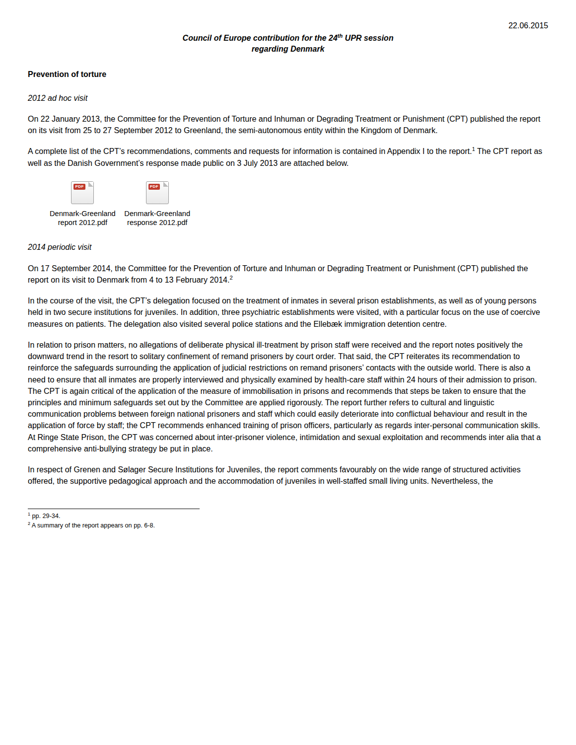22.06.2015
Council of Europe contribution for the 24th UPR session
regarding Denmark
Prevention of torture
2012 ad hoc visit
On 22 January 2013, the Committee for the Prevention of Torture and Inhuman or Degrading Treatment or Punishment (CPT) published the report on its visit from 25 to 27 September 2012 to Greenland, the semi-autonomous entity within the Kingdom of Denmark.
A complete list of the CPT’s recommendations, comments and requests for information is contained in Appendix I to the report.1 The CPT report as well as the Danish Government’s response made public on 3 July 2013 are attached below.
| Denmark-Greenland report 2012.pdf | Denmark-Greenland response 2012.pdf |
2014 periodic visit
On 17 September 2014, the Committee for the Prevention of Torture and Inhuman or Degrading Treatment or Punishment (CPT) published the report on its visit to Denmark from 4 to 13 February 2014.2
In the course of the visit, the CPT’s delegation focused on the treatment of inmates in several prison establishments, as well as of young persons held in two secure institutions for juveniles. In addition, three psychiatric establishments were visited, with a particular focus on the use of coercive measures on patients. The delegation also visited several police stations and the Ellebæk immigration detention centre.
In relation to prison matters, no allegations of deliberate physical ill-treatment by prison staff were received and the report notes positively the downward trend in the resort to solitary confinement of remand prisoners by court order. That said, the CPT reiterates its recommendation to reinforce the safeguards surrounding the application of judicial restrictions on remand prisoners’ contacts with the outside world. There is also a need to ensure that all inmates are properly interviewed and physically examined by health-care staff within 24 hours of their admission to prison. The CPT is again critical of the application of the measure of immobilisation in prisons and recommends that steps be taken to ensure that the principles and minimum safeguards set out by the Committee are applied rigorously. The report further refers to cultural and linguistic communication problems between foreign national prisoners and staff which could easily deteriorate into conflictual behaviour and result in the application of force by staff; the CPT recommends enhanced training of prison officers, particularly as regards inter-personal communication skills. At Ringe State Prison, the CPT was concerned about inter-prisoner violence, intimidation and sexual exploitation and recommends inter alia that a comprehensive anti-bullying strategy be put in place.
In respect of Grenen and Sølager Secure Institutions for Juveniles, the report comments favourably on the wide range of structured activities offered, the supportive pedagogical approach and the accommodation of juveniles in well-staffed small living units. Nevertheless, the
1 pp. 29-34.
2 A summary of the report appears on pp. 6-8.